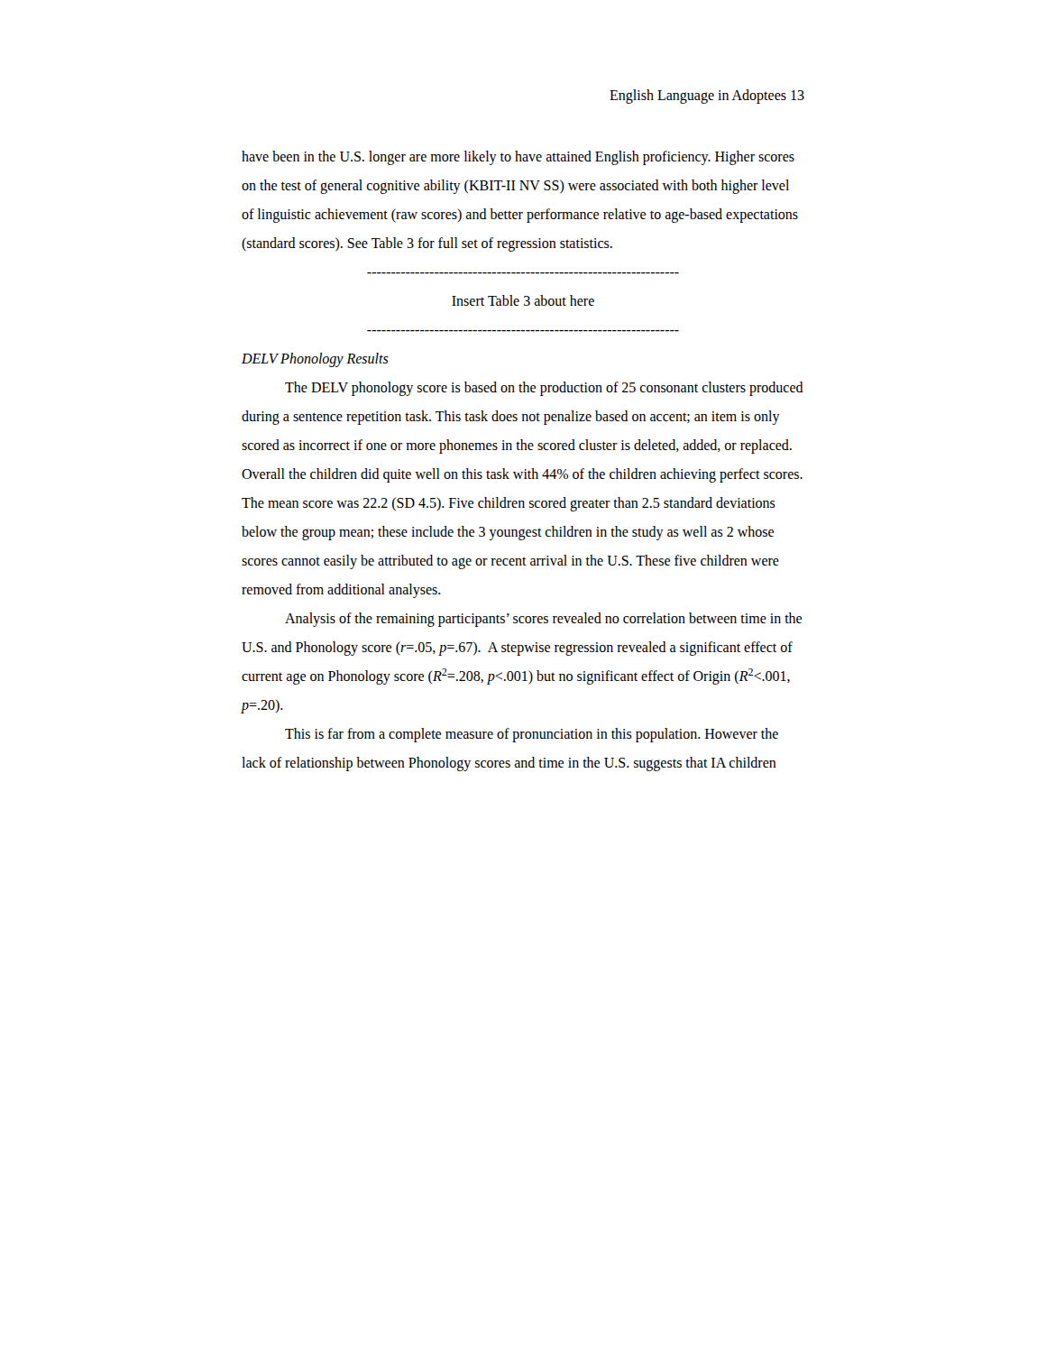English Language in Adoptees 13
have been in the U.S. longer are more likely to have attained English proficiency. Higher scores on the test of general cognitive ability (KBIT-II NV SS) were associated with both higher level of linguistic achievement (raw scores) and better performance relative to age-based expectations (standard scores). See Table 3 for full set of regression statistics.
-----------------------------------------------------------------
Insert Table 3 about here
-----------------------------------------------------------------
DELV Phonology Results
The DELV phonology score is based on the production of 25 consonant clusters produced during a sentence repetition task. This task does not penalize based on accent; an item is only scored as incorrect if one or more phonemes in the scored cluster is deleted, added, or replaced. Overall the children did quite well on this task with 44% of the children achieving perfect scores. The mean score was 22.2 (SD 4.5). Five children scored greater than 2.5 standard deviations below the group mean; these include the 3 youngest children in the study as well as 2 whose scores cannot easily be attributed to age or recent arrival in the U.S. These five children were removed from additional analyses.
Analysis of the remaining participants’ scores revealed no correlation between time in the U.S. and Phonology score (r=.05, p=.67). A stepwise regression revealed a significant effect of current age on Phonology score (R2=.208, p<.001) but no significant effect of Origin (R2<.001, p=.20).
This is far from a complete measure of pronunciation in this population. However the lack of relationship between Phonology scores and time in the U.S. suggests that IA children